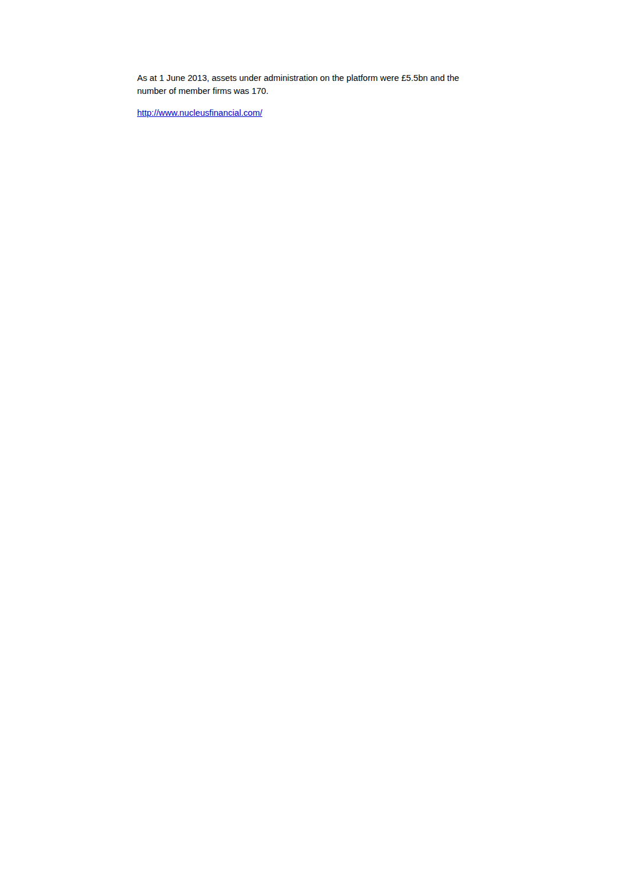As at 1 June 2013, assets under administration on the platform were £5.5bn and the number of member firms was 170.
http://www.nucleusfinancial.com/